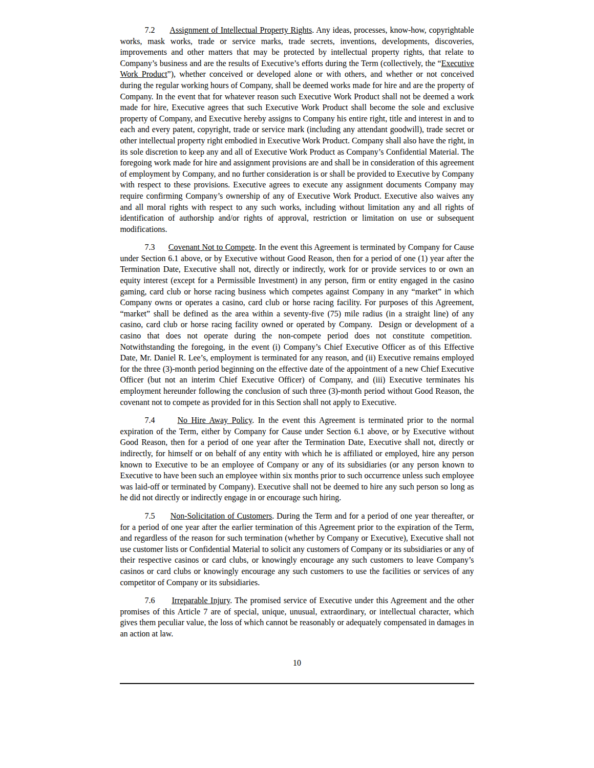7.2 Assignment of Intellectual Property Rights. Any ideas, processes, know-how, copyrightable works, mask works, trade or service marks, trade secrets, inventions, developments, discoveries, improvements and other matters that may be protected by intellectual property rights, that relate to Company’s business and are the results of Executive’s efforts during the Term (collectively, the “Executive Work Product”), whether conceived or developed alone or with others, and whether or not conceived during the regular working hours of Company, shall be deemed works made for hire and are the property of Company. In the event that for whatever reason such Executive Work Product shall not be deemed a work made for hire, Executive agrees that such Executive Work Product shall become the sole and exclusive property of Company, and Executive hereby assigns to Company his entire right, title and interest in and to each and every patent, copyright, trade or service mark (including any attendant goodwill), trade secret or other intellectual property right embodied in Executive Work Product. Company shall also have the right, in its sole discretion to keep any and all of Executive Work Product as Company’s Confidential Material. The foregoing work made for hire and assignment provisions are and shall be in consideration of this agreement of employment by Company, and no further consideration is or shall be provided to Executive by Company with respect to these provisions. Executive agrees to execute any assignment documents Company may require confirming Company’s ownership of any of Executive Work Product. Executive also waives any and all moral rights with respect to any such works, including without limitation any and all rights of identification of authorship and/or rights of approval, restriction or limitation on use or subsequent modifications.
7.3 Covenant Not to Compete. In the event this Agreement is terminated by Company for Cause under Section 6.1 above, or by Executive without Good Reason, then for a period of one (1) year after the Termination Date, Executive shall not, directly or indirectly, work for or provide services to or own an equity interest (except for a Permissible Investment) in any person, firm or entity engaged in the casino gaming, card club or horse racing business which competes against Company in any “market” in which Company owns or operates a casino, card club or horse racing facility. For purposes of this Agreement, “market” shall be defined as the area within a seventy-five (75) mile radius (in a straight line) of any casino, card club or horse racing facility owned or operated by Company. Design or development of a casino that does not operate during the non-compete period does not constitute competition. Notwithstanding the foregoing, in the event (i) Company’s Chief Executive Officer as of this Effective Date, Mr. Daniel R. Lee’s, employment is terminated for any reason, and (ii) Executive remains employed for the three (3)-month period beginning on the effective date of the appointment of a new Chief Executive Officer (but not an interim Chief Executive Officer) of Company, and (iii) Executive terminates his employment hereunder following the conclusion of such three (3)-month period without Good Reason, the covenant not to compete as provided for in this Section shall not apply to Executive.
7.4 No Hire Away Policy. In the event this Agreement is terminated prior to the normal expiration of the Term, either by Company for Cause under Section 6.1 above, or by Executive without Good Reason, then for a period of one year after the Termination Date, Executive shall not, directly or indirectly, for himself or on behalf of any entity with which he is affiliated or employed, hire any person known to Executive to be an employee of Company or any of its subsidiaries (or any person known to Executive to have been such an employee within six months prior to such occurrence unless such employee was laid-off or terminated by Company). Executive shall not be deemed to hire any such person so long as he did not directly or indirectly engage in or encourage such hiring.
7.5 Non-Solicitation of Customers. During the Term and for a period of one year thereafter, or for a period of one year after the earlier termination of this Agreement prior to the expiration of the Term, and regardless of the reason for such termination (whether by Company or Executive), Executive shall not use customer lists or Confidential Material to solicit any customers of Company or its subsidiaries or any of their respective casinos or card clubs, or knowingly encourage any such customers to leave Company’s casinos or card clubs or knowingly encourage any such customers to use the facilities or services of any competitor of Company or its subsidiaries.
7.6 Irreparable Injury. The promised service of Executive under this Agreement and the other promises of this Article 7 are of special, unique, unusual, extraordinary, or intellectual character, which gives them peculiar value, the loss of which cannot be reasonably or adequately compensated in damages in an action at law.
10